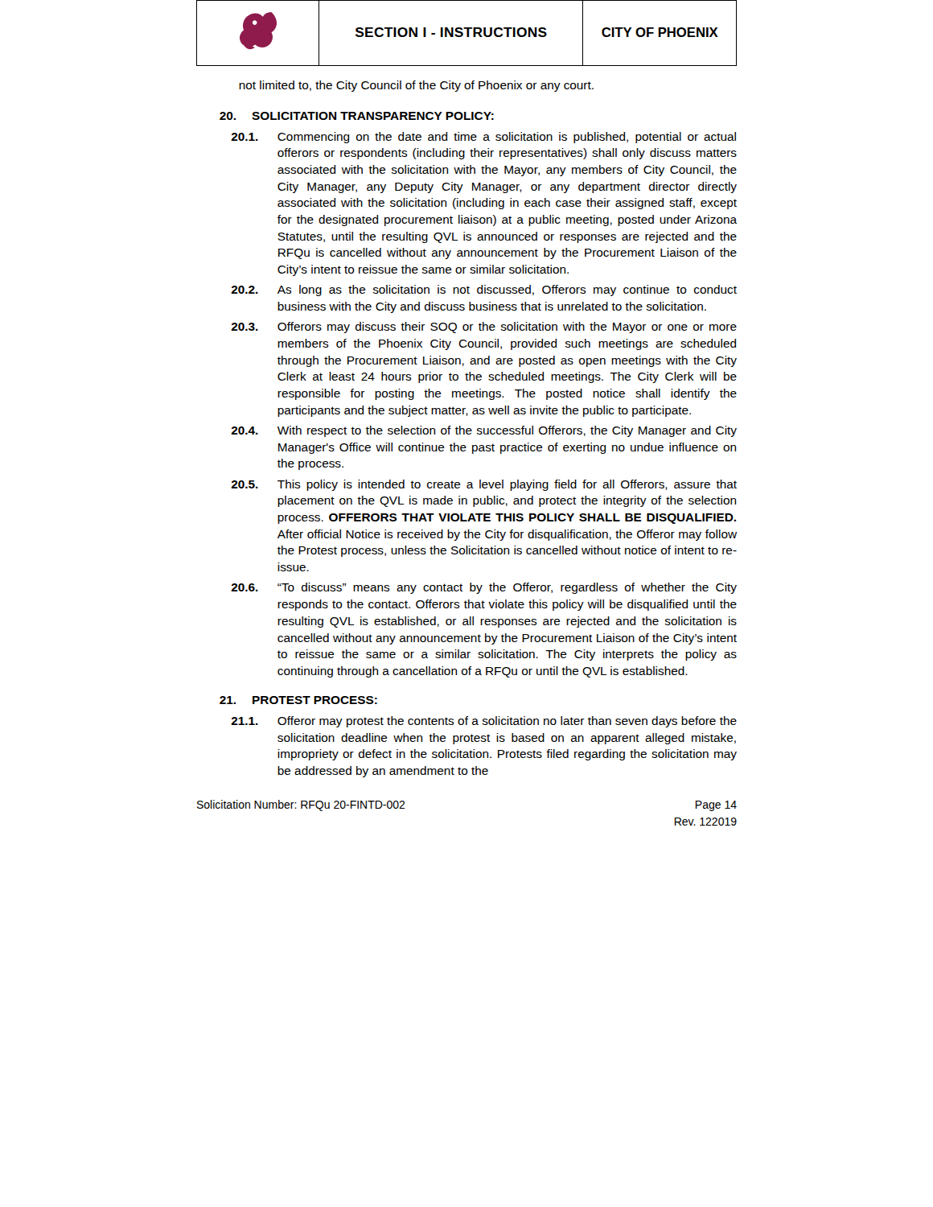| | SECTION I - INSTRUCTIONS | CITY OF PHOENIX |
not limited to, the City Council of the City of Phoenix or any court.
20. SOLICITATION TRANSPARENCY POLICY:
20.1. Commencing on the date and time a solicitation is published, potential or actual offerors or respondents (including their representatives) shall only discuss matters associated with the solicitation with the Mayor, any members of City Council, the City Manager, any Deputy City Manager, or any department director directly associated with the solicitation (including in each case their assigned staff, except for the designated procurement liaison) at a public meeting, posted under Arizona Statutes, until the resulting QVL is announced or responses are rejected and the RFQu is cancelled without any announcement by the Procurement Liaison of the City’s intent to reissue the same or similar solicitation.
20.2. As long as the solicitation is not discussed, Offerors may continue to conduct business with the City and discuss business that is unrelated to the solicitation.
20.3. Offerors may discuss their SOQ or the solicitation with the Mayor or one or more members of the Phoenix City Council, provided such meetings are scheduled through the Procurement Liaison, and are posted as open meetings with the City Clerk at least 24 hours prior to the scheduled meetings. The City Clerk will be responsible for posting the meetings. The posted notice shall identify the participants and the subject matter, as well as invite the public to participate.
20.4. With respect to the selection of the successful Offerors, the City Manager and City Manager's Office will continue the past practice of exerting no undue influence on the process.
20.5. This policy is intended to create a level playing field for all Offerors, assure that placement on the QVL is made in public, and protect the integrity of the selection process. OFFERORS THAT VIOLATE THIS POLICY SHALL BE DISQUALIFIED. After official Notice is received by the City for disqualification, the Offeror may follow the Protest process, unless the Solicitation is cancelled without notice of intent to re-issue.
20.6. “To discuss” means any contact by the Offeror, regardless of whether the City responds to the contact. Offerors that violate this policy will be disqualified until the resulting QVL is established, or all responses are rejected and the solicitation is cancelled without any announcement by the Procurement Liaison of the City’s intent to reissue the same or a similar solicitation. The City interprets the policy as continuing through a cancellation of a RFQu or until the QVL is established.
21. PROTEST PROCESS:
21.1. Offeror may protest the contents of a solicitation no later than seven days before the solicitation deadline when the protest is based on an apparent alleged mistake, impropriety or defect in the solicitation. Protests filed regarding the solicitation may be addressed by an amendment to the
Solicitation Number: RFQu 20-FINTD-002 Page 14
Rev. 122019